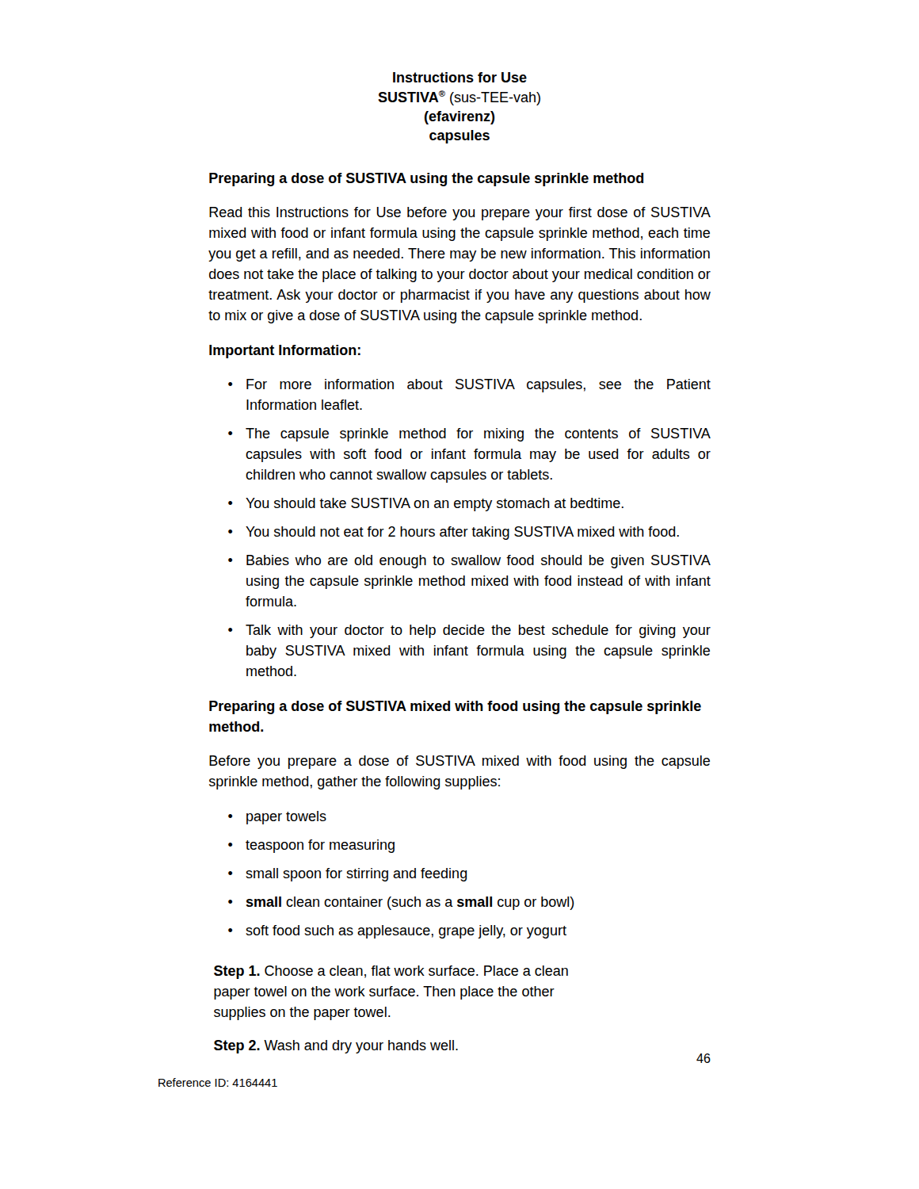Instructions for Use SUSTIVA® (sus-TEE-vah) (efavirenz) capsules
Preparing a dose of SUSTIVA using the capsule sprinkle method
Read this Instructions for Use before you prepare your first dose of SUSTIVA mixed with food or infant formula using the capsule sprinkle method, each time you get a refill, and as needed. There may be new information. This information does not take the place of talking to your doctor about your medical condition or treatment. Ask your doctor or pharmacist if you have any questions about how to mix or give a dose of SUSTIVA using the capsule sprinkle method.
Important Information:
For more information about SUSTIVA capsules, see the Patient Information leaflet.
The capsule sprinkle method for mixing the contents of SUSTIVA capsules with soft food or infant formula may be used for adults or children who cannot swallow capsules or tablets.
You should take SUSTIVA on an empty stomach at bedtime.
You should not eat for 2 hours after taking SUSTIVA mixed with food.
Babies who are old enough to swallow food should be given SUSTIVA using the capsule sprinkle method mixed with food instead of with infant formula.
Talk with your doctor to help decide the best schedule for giving your baby SUSTIVA mixed with infant formula using the capsule sprinkle method.
Preparing a dose of SUSTIVA mixed with food using the capsule sprinkle method.
Before you prepare a dose of SUSTIVA mixed with food using the capsule sprinkle method, gather the following supplies:
paper towels
teaspoon for measuring
small spoon for stirring and feeding
small clean container (such as a small cup or bowl)
soft food such as applesauce, grape jelly, or yogurt
Step 1. Choose a clean, flat work surface. Place a clean paper towel on the work surface. Then place the other supplies on the paper towel.
Step 2. Wash and dry your hands well.
46
Reference ID: 4164441